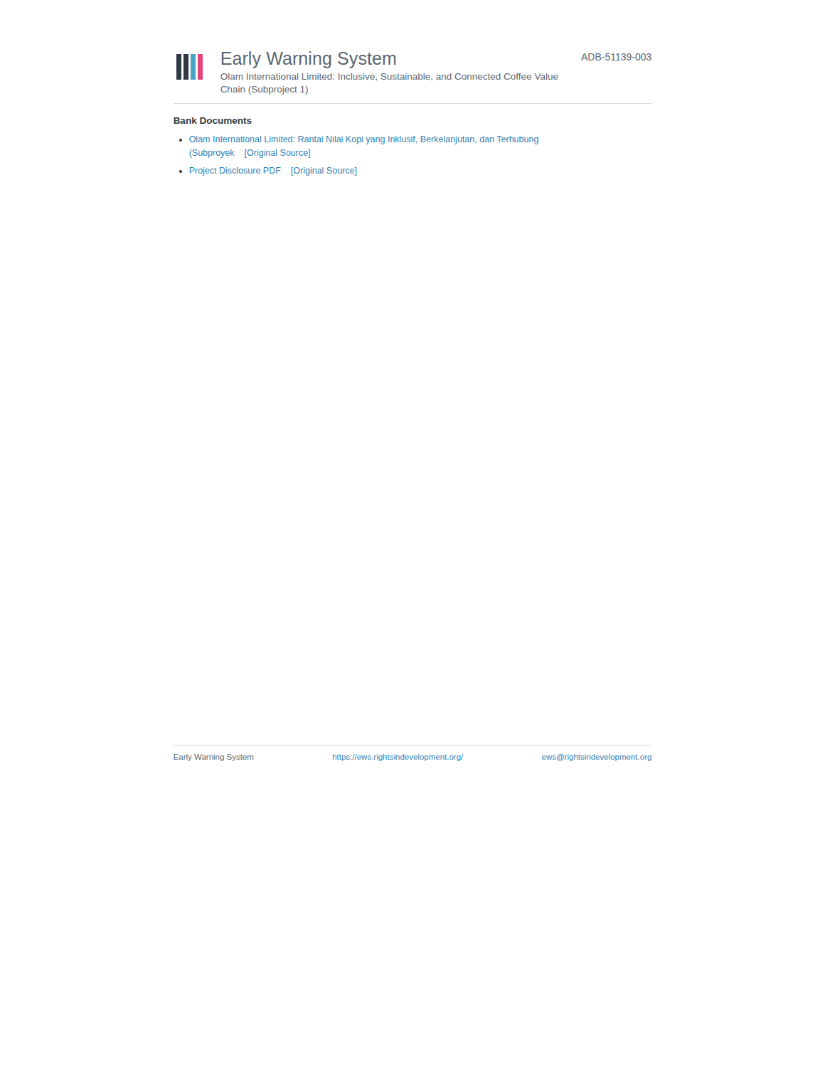Early Warning System
Olam International Limited: Inclusive, Sustainable, and Connected Coffee Value Chain (Subproject 1)
ADB-51139-003
Bank Documents
Olam International Limited: Rantai Nilai Kopi yang Inklusif, Berkelanjutan, dan Terhubung (Subproyek[Original Source]
Project Disclosure PDF[Original Source]
Early Warning System
https://ews.rightsindevelopment.org/
ews@rightsindevelopment.org